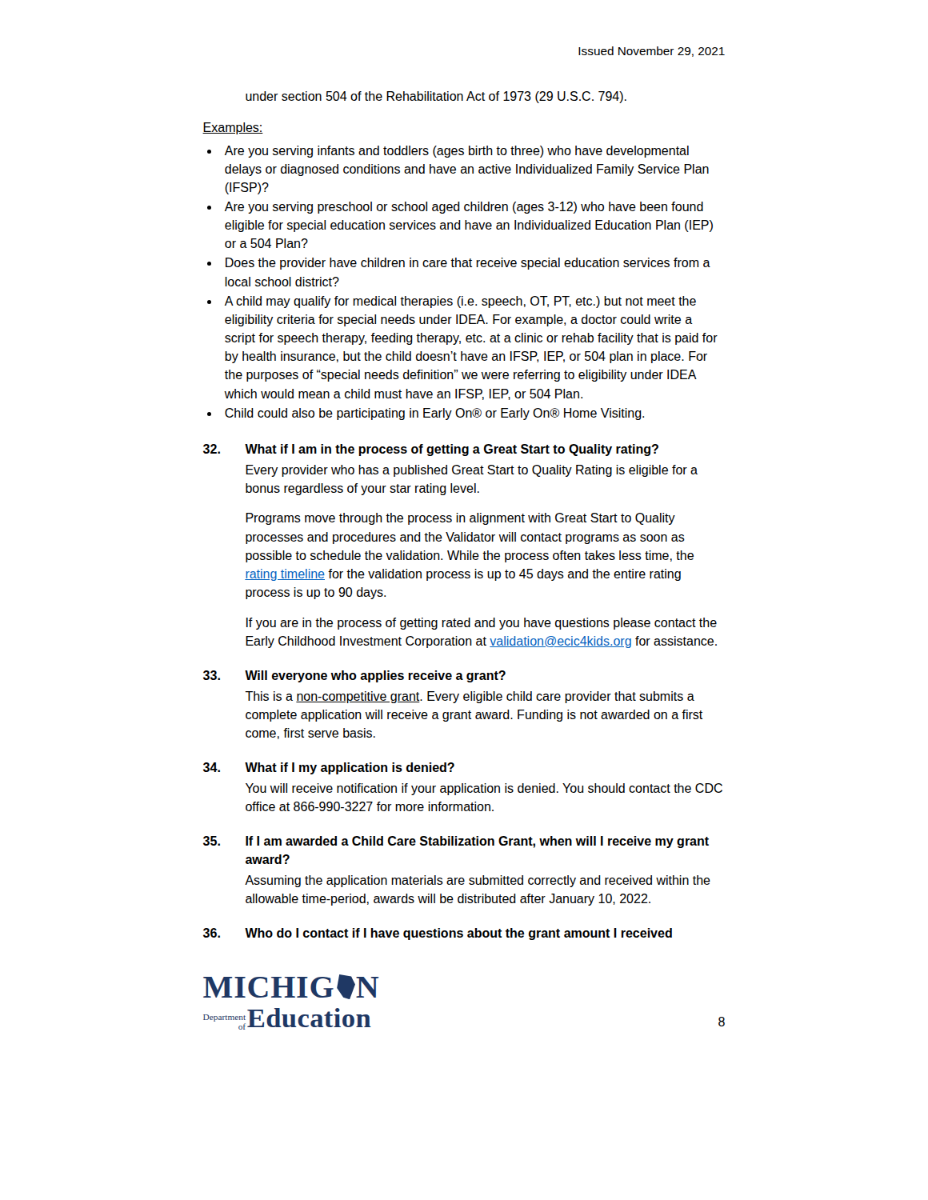Issued November 29, 2021
under section 504 of the Rehabilitation Act of 1973 (29 U.S.C. 794).
Examples:
Are you serving infants and toddlers (ages birth to three) who have developmental delays or diagnosed conditions and have an active Individualized Family Service Plan (IFSP)?
Are you serving preschool or school aged children (ages 3-12) who have been found eligible for special education services and have an Individualized Education Plan (IEP) or a 504 Plan?
Does the provider have children in care that receive special education services from a local school district?
A child may qualify for medical therapies (i.e. speech, OT, PT, etc.) but not meet the eligibility criteria for special needs under IDEA. For example, a doctor could write a script for speech therapy, feeding therapy, etc. at a clinic or rehab facility that is paid for by health insurance, but the child doesn’t have an IFSP, IEP, or 504 plan in place. For the purposes of “special needs definition” we were referring to eligibility under IDEA which would mean a child must have an IFSP, IEP, or 504 Plan.
Child could also be participating in Early On® or Early On® Home Visiting.
What if I am in the process of getting a Great Start to Quality rating?
Every provider who has a published Great Start to Quality Rating is eligible for a bonus regardless of your star rating level.
Programs move through the process in alignment with Great Start to Quality processes and procedures and the Validator will contact programs as soon as possible to schedule the validation. While the process often takes less time, the rating timeline for the validation process is up to 45 days and the entire rating process is up to 90 days.
If you are in the process of getting rated and you have questions please contact the Early Childhood Investment Corporation at validation@ecic4kids.org for assistance.
Will everyone who applies receive a grant?
This is a non-competitive grant. Every eligible child care provider that submits a complete application will receive a grant award. Funding is not awarded on a first come, first serve basis.
What if I my application is denied?
You will receive notification if your application is denied. You should contact the CDC office at 866-990-3227 for more information.
If I am awarded a Child Care Stabilization Grant, when will I receive my grant award?
Assuming the application materials are submitted correctly and received within the allowable time-period, awards will be distributed after January 10, 2022.
Who do I contact if I have questions about the grant amount I received
MICHIG N
Department
of Education
8